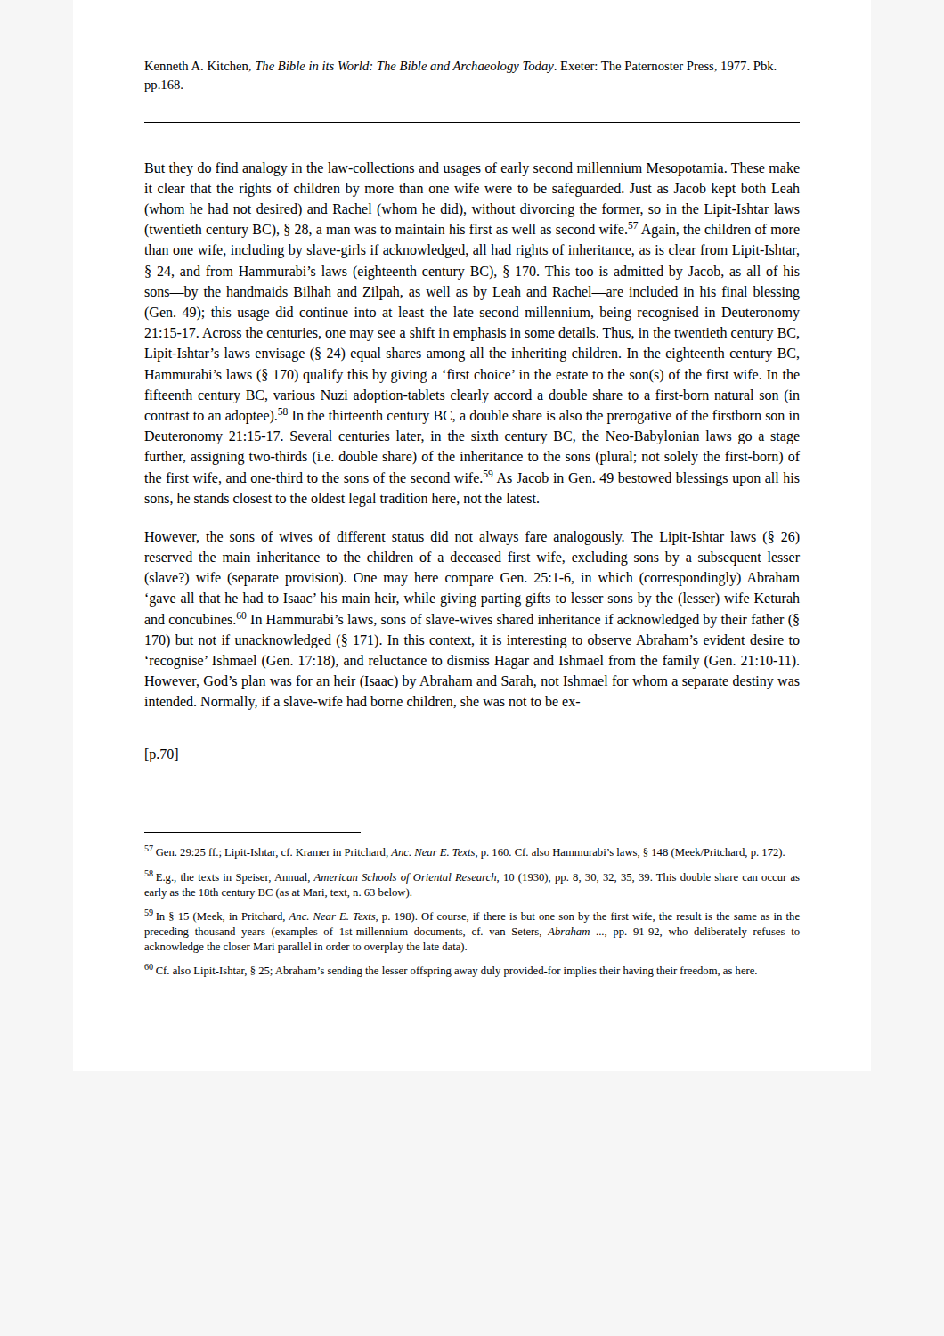Kenneth A. Kitchen, The Bible in its World: The Bible and Archaeology Today. Exeter: The Paternoster Press, 1977. Pbk. pp.168.
But they do find analogy in the law-collections and usages of early second millennium Mesopotamia. These make it clear that the rights of children by more than one wife were to be safeguarded. Just as Jacob kept both Leah (whom he had not desired) and Rachel (whom he did), without divorcing the former, so in the Lipit-Ishtar laws (twentieth century BC), § 28, a man was to maintain his first as well as second wife.57 Again, the children of more than one wife, including by slave-girls if acknowledged, all had rights of inheritance, as is clear from Lipit-Ishtar, § 24, and from Hammurabi’s laws (eighteenth century BC), § 170. This too is admitted by Jacob, as all of his sons―by the handmaids Bilhah and Zilpah, as well as by Leah and Rachel―are included in his final blessing (Gen. 49); this usage did continue into at least the late second millennium, being recognised in Deuteronomy 21:15-17. Across the centuries, one may see a shift in emphasis in some details. Thus, in the twentieth century BC, Lipit-Ishtar’s laws envisage (§ 24) equal shares among all the inheriting children. In the eighteenth century BC, Hammurabi’s laws (§ 170) qualify this by giving a ‘first choice’ in the estate to the son(s) of the first wife. In the fifteenth century BC, various Nuzi adoption-tablets clearly accord a double share to a first-born natural son (in contrast to an adoptee).58 In the thirteenth century BC, a double share is also the prerogative of the firstborn son in Deuteronomy 21:15-17. Several centuries later, in the sixth century BC, the Neo-Babylonian laws go a stage further, assigning two-thirds (i.e. double share) of the inheritance to the sons (plural; not solely the first-born) of the first wife, and one-third to the sons of the second wife.59 As Jacob in Gen. 49 bestowed blessings upon all his sons, he stands closest to the oldest legal tradition here, not the latest.
However, the sons of wives of different status did not always fare analogously. The Lipit-Ishtar laws (§ 26) reserved the main inheritance to the children of a deceased first wife, excluding sons by a subsequent lesser (slave?) wife (separate provision). One may here compare Gen. 25:1-6, in which (correspondingly) Abraham ‘gave all that he had to Isaac’ his main heir, while giving parting gifts to lesser sons by the (lesser) wife Keturah and concubines.60 In Hammurabi’s laws, sons of slave-wives shared inheritance if acknowledged by their father (§ 170) but not if unacknowledged (§ 171). In this context, it is interesting to observe Abraham’s evident desire to ‘recognise’ Ishmael (Gen. 17:18), and reluctance to dismiss Hagar and Ishmael from the family (Gen. 21:10-11). However, God’s plan was for an heir (Isaac) by Abraham and Sarah, not Ishmael for whom a separate destiny was intended. Normally, if a slave-wife had borne children, she was not to be ex-
[p.70]
57 Gen. 29:25 ff.; Lipit-Ishtar, cf. Kramer in Pritchard, Anc. Near E. Texts, p. 160. Cf. also Hammurabi’s laws, § 148 (Meek/Pritchard, p. 172).
58 E.g., the texts in Speiser, Annual, American Schools of Oriental Research, 10 (1930), pp. 8, 30, 32, 35, 39. This double share can occur as early as the 18th century BC (as at Mari, text, n. 63 below).
59 In § 15 (Meek, in Pritchard, Anc. Near E. Texts, p. 198). Of course, if there is but one son by the first wife, the result is the same as in the preceding thousand years (examples of 1st-millennium documents, cf. van Seters, Abraham ..., pp. 91-92, who deliberately refuses to acknowledge the closer Mari parallel in order to overplay the late data).
60 Cf. also Lipit-Ishtar, § 25; Abraham’s sending the lesser offspring away duly provided-for implies their having their freedom, as here.